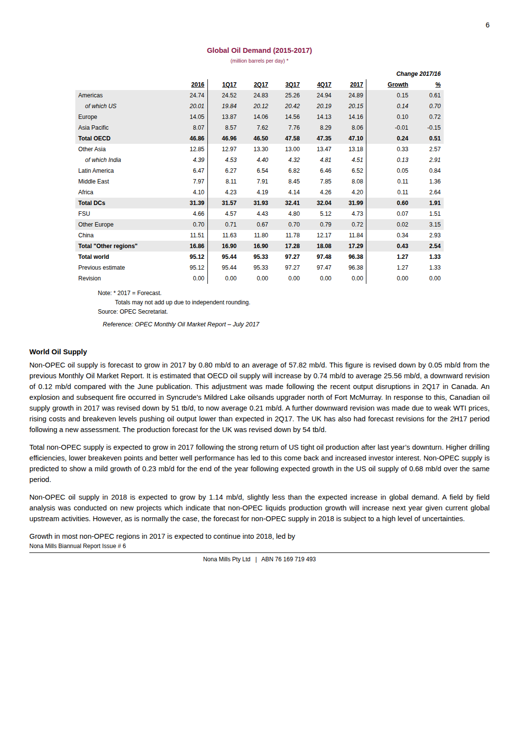6
Global Oil Demand (2015-2017)
(million barrels per day) *
| | | Change 2017/16 |
| | 2016 | 1Q17 | 2Q17 | 3Q17 | 4Q17 | 2017 | Growth | % |
| Americas | 24.74 | 24.52 | 24.83 | 25.26 | 24.94 | 24.89 | 0.15 | 0.61 |
| of which US | 20.01 | 19.84 | 20.12 | 20.42 | 20.19 | 20.15 | 0.14 | 0.70 |
| Europe | 14.05 | 13.87 | 14.06 | 14.56 | 14.13 | 14.16 | 0.10 | 0.72 |
| Asia Pacific | 8.07 | 8.57 | 7.62 | 7.76 | 8.29 | 8.06 | -0.01 | -0.15 |
| Total OECD | 46.86 | 46.96 | 46.50 | 47.58 | 47.35 | 47.10 | 0.24 | 0.51 |
| Other Asia | 12.85 | 12.97 | 13.30 | 13.00 | 13.47 | 13.18 | 0.33 | 2.57 |
| of which India | 4.39 | 4.53 | 4.40 | 4.32 | 4.81 | 4.51 | 0.13 | 2.91 |
| Latin America | 6.47 | 6.27 | 6.54 | 6.82 | 6.46 | 6.52 | 0.05 | 0.84 |
| Middle East | 7.97 | 8.11 | 7.91 | 8.45 | 7.85 | 8.08 | 0.11 | 1.36 |
| Africa | 4.10 | 4.23 | 4.19 | 4.14 | 4.26 | 4.20 | 0.11 | 2.64 |
| Total DCs | 31.39 | 31.57 | 31.93 | 32.41 | 32.04 | 31.99 | 0.60 | 1.91 |
| FSU | 4.66 | 4.57 | 4.43 | 4.80 | 5.12 | 4.73 | 0.07 | 1.51 |
| Other Europe | 0.70 | 0.71 | 0.67 | 0.70 | 0.79 | 0.72 | 0.02 | 3.15 |
| China | 11.51 | 11.63 | 11.80 | 11.78 | 12.17 | 11.84 | 0.34 | 2.93 |
| Total "Other regions" | 16.86 | 16.90 | 16.90 | 17.28 | 18.08 | 17.29 | 0.43 | 2.54 |
| Total world | 95.12 | 95.44 | 95.33 | 97.27 | 97.48 | 96.38 | 1.27 | 1.33 |
| Previous estimate | 95.12 | 95.44 | 95.33 | 97.27 | 97.47 | 96.38 | 1.27 | 1.33 |
| Revision | 0.00 | 0.00 | 0.00 | 0.00 | 0.00 | 0.00 | 0.00 | 0.00 |
Note: * 2017 = Forecast.
Totals may not add up due to independent rounding.
Source: OPEC Secretariat.
Reference: OPEC Monthly Oil Market Report – July 2017
World Oil Supply
Non-OPEC oil supply is forecast to grow in 2017 by 0.80 mb/d to an average of 57.82 mb/d. This figure is revised down by 0.05 mb/d from the previous Monthly Oil Market Report. It is estimated that OECD oil supply will increase by 0.74 mb/d to average 25.56 mb/d, a downward revision of 0.12 mb/d compared with the June publication. This adjustment was made following the recent output disruptions in 2Q17 in Canada. An explosion and subsequent fire occurred in Syncrude's Mildred Lake oilsands upgrader north of Fort McMurray. In response to this, Canadian oil supply growth in 2017 was revised down by 51 tb/d, to now average 0.21 mb/d. A further downward revision was made due to weak WTI prices, rising costs and breakeven levels pushing oil output lower than expected in 2Q17. The UK has also had forecast revisions for the 2H17 period following a new assessment. The production forecast for the UK was revised down by 54 tb/d.
Total non-OPEC supply is expected to grow in 2017 following the strong return of US tight oil production after last year’s downturn. Higher drilling efficiencies, lower breakeven points and better well performance has led to this come back and increased investor interest. Non-OPEC supply is predicted to show a mild growth of 0.23 mb/d for the end of the year following expected growth in the US oil supply of 0.68 mb/d over the same period.
Non-OPEC oil supply in 2018 is expected to grow by 1.14 mb/d, slightly less than the expected increase in global demand. A field by field analysis was conducted on new projects which indicate that non-OPEC liquids production growth will increase next year given current global upstream activities. However, as is normally the case, the forecast for non-OPEC supply in 2018 is subject to a high level of uncertainties.
Growth in most non-OPEC regions in 2017 is expected to continue into 2018, led by
Nona Mills Biannual Report Issue # 6
Nona Mills Pty Ltd | ABN 76 169 719 493